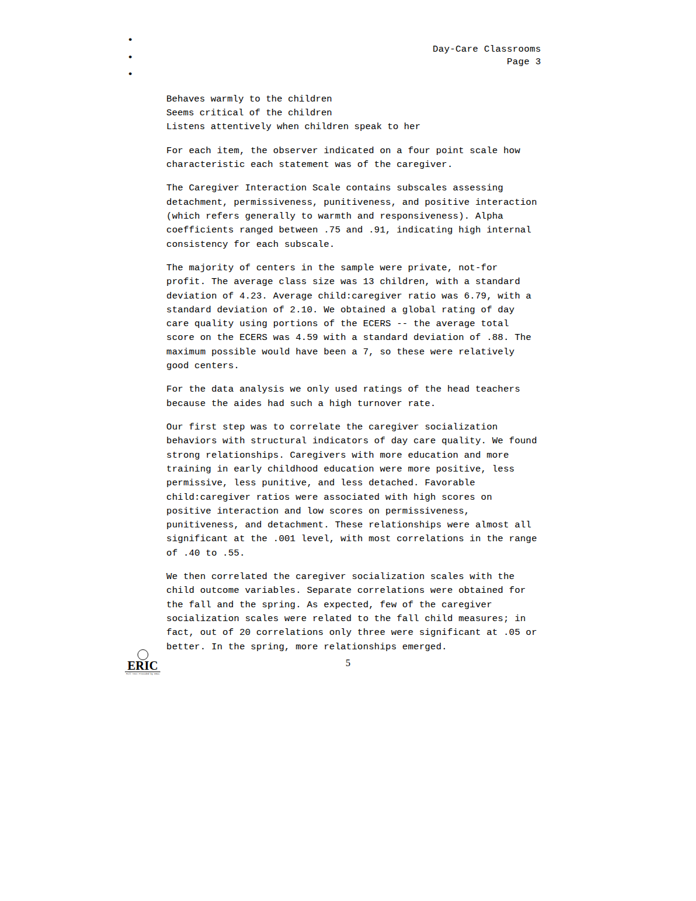• • •
Day-Care Classrooms
Page 3
Behaves warmly to the children
Seems critical of the children
Listens attentively when children speak to her
For each item, the observer indicated on a four point scale how characteristic each statement was of the caregiver.
The Caregiver Interaction Scale contains subscales assessing detachment, permissiveness, punitiveness, and positive interaction (which refers generally to warmth and responsiveness). Alpha coefficients ranged between .75 and .91, indicating high internal consistency for each subscale.
The majority of centers in the sample were private, not-for profit. The average class size was 13 children, with a standard deviation of 4.23. Average child:caregiver ratio was 6.79, with a standard deviation of 2.10. We obtained a global rating of day care quality using portions of the ECERS -- the average total score on the ECERS was 4.59 with a standard deviation of .88. The maximum possible would have been a 7, so these were relatively good centers.
For the data analysis we only used ratings of the head teachers because the aides had such a high turnover rate.
Our first step was to correlate the caregiver socialization behaviors with structural indicators of day care quality. We found strong relationships. Caregivers with more education and more training in early childhood education were more positive, less permissive, less punitive, and less detached. Favorable child:caregiver ratios were associated with high scores on positive interaction and low scores on permissiveness, punitiveness, and detachment. These relationships were almost all significant at the .001 level, with most correlations in the range of .40 to .55.
We then correlated the caregiver socialization scales with the child outcome variables. Separate correlations were obtained for the fall and the spring. As expected, few of the caregiver socialization scales were related to the fall child measures; in fact, out of 20 correlations only three were significant at .05 or better. In the spring, more relationships emerged.
5
ERIC
Full Text Provided by ERIC